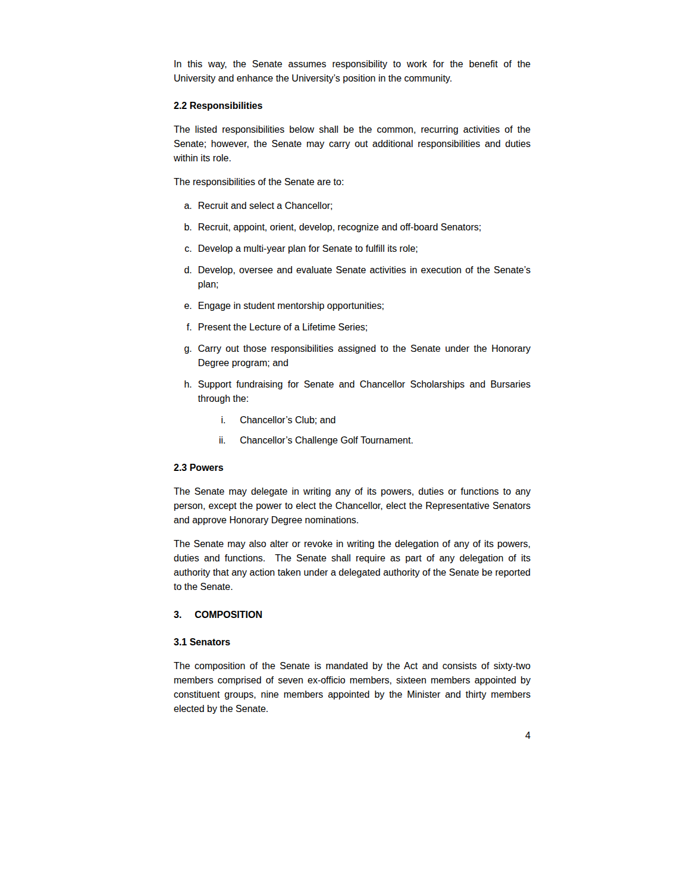In this way, the Senate assumes responsibility to work for the benefit of the University and enhance the University’s position in the community.
2.2 Responsibilities
The listed responsibilities below shall be the common, recurring activities of the Senate; however, the Senate may carry out additional responsibilities and duties within its role.
The responsibilities of the Senate are to:
Recruit and select a Chancellor;
Recruit, appoint, orient, develop, recognize and off-board Senators;
Develop a multi-year plan for Senate to fulfill its role;
Develop, oversee and evaluate Senate activities in execution of the Senate’s plan;
Engage in student mentorship opportunities;
Present the Lecture of a Lifetime Series;
Carry out those responsibilities assigned to the Senate under the Honorary Degree program; and
Support fundraising for Senate and Chancellor Scholarships and Bursaries through the:
Chancellor’s Club; and
Chancellor’s Challenge Golf Tournament.
2.3 Powers
The Senate may delegate in writing any of its powers, duties or functions to any person, except the power to elect the Chancellor, elect the Representative Senators and approve Honorary Degree nominations.
The Senate may also alter or revoke in writing the delegation of any of its powers, duties and functions. The Senate shall require as part of any delegation of its authority that any action taken under a delegated authority of the Senate be reported to the Senate.
3. COMPOSITION
3.1 Senators
The composition of the Senate is mandated by the Act and consists of sixty-two members comprised of seven ex-officio members, sixteen members appointed by constituent groups, nine members appointed by the Minister and thirty members elected by the Senate.
4